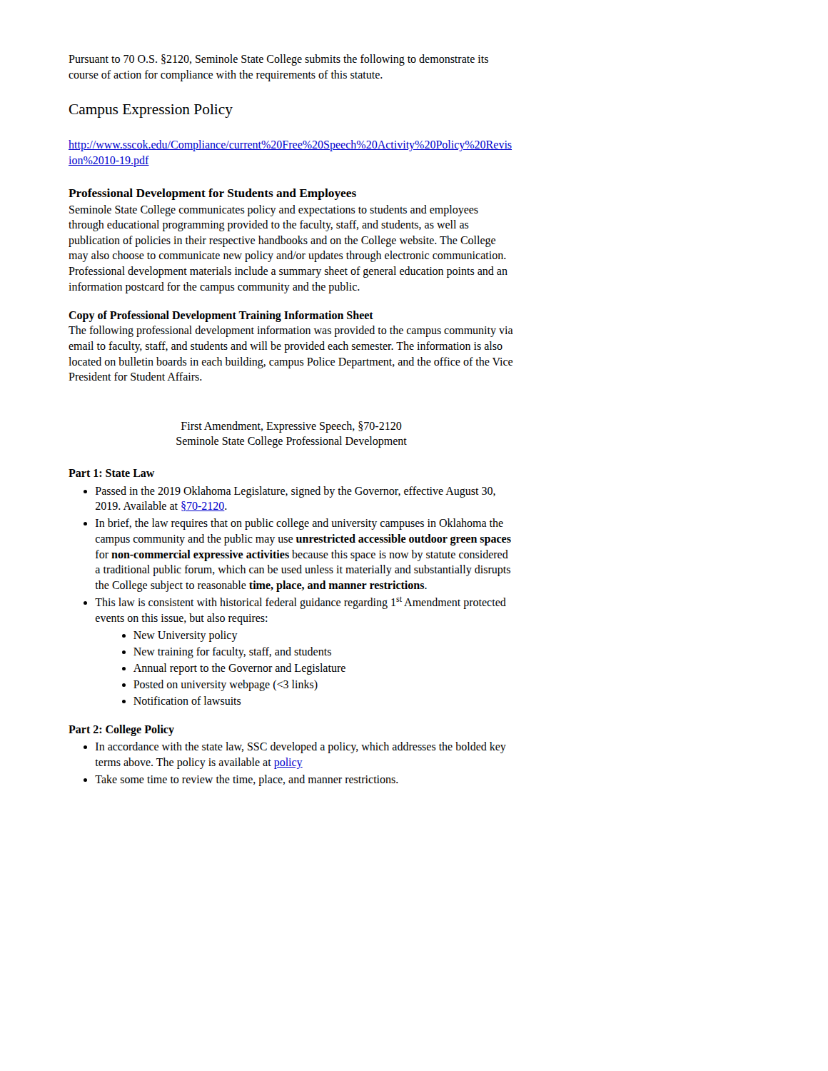Pursuant to 70 O.S. §2120, Seminole State College submits the following to demonstrate its course of action for compliance with the requirements of this statute.
Campus Expression Policy
http://www.sscok.edu/Compliance/current%20Free%20Speech%20Activity%20Policy%20Revision%2010-19.pdf
Professional Development for Students and Employees
Seminole State College communicates policy and expectations to students and employees through educational programming provided to the faculty, staff, and students, as well as publication of policies in their respective handbooks and on the College website. The College may also choose to communicate new policy and/or updates through electronic communication. Professional development materials include a summary sheet of general education points and an information postcard for the campus community and the public.
Copy of Professional Development Training Information Sheet
The following professional development information was provided to the campus community via email to faculty, staff, and students and will be provided each semester. The information is also located on bulletin boards in each building, campus Police Department, and the office of the Vice President for Student Affairs.
First Amendment, Expressive Speech, §70-2120
Seminole State College Professional Development
Part 1: State Law
Passed in the 2019 Oklahoma Legislature, signed by the Governor, effective August 30, 2019. Available at §70-2120.
In brief, the law requires that on public college and university campuses in Oklahoma the campus community and the public may use unrestricted accessible outdoor green spaces for non-commercial expressive activities because this space is now by statute considered a traditional public forum, which can be used unless it materially and substantially disrupts the College subject to reasonable time, place, and manner restrictions.
This law is consistent with historical federal guidance regarding 1st Amendment protected events on this issue, but also requires:
New University policy
New training for faculty, staff, and students
Annual report to the Governor and Legislature
Posted on university webpage (<3 links)
Notification of lawsuits
Part 2: College Policy
In accordance with the state law, SSC developed a policy, which addresses the bolded key terms above. The policy is available at policy
Take some time to review the time, place, and manner restrictions.